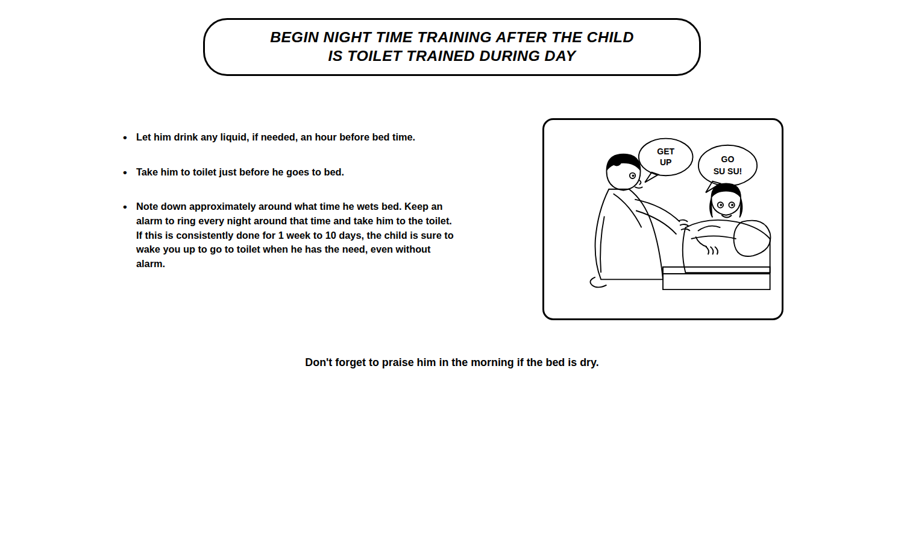BEGIN NIGHT TIME TRAINING AFTER THE CHILD
IS TOILET TRAINED DURING DAY
Let him drink any liquid, if needed, an hour before bed time.
Take him to toilet just before he goes to bed.
Note down approximately around what time he wets bed. Keep an alarm to ring every night around that time and take him to the toilet. If this is consistently done for 1 week to 10 days, the child is sure to wake you up to go to toilet when he has the need, even without alarm.
GET UP GO SU SU!
Don't forget to praise him in the morning if the bed is dry.